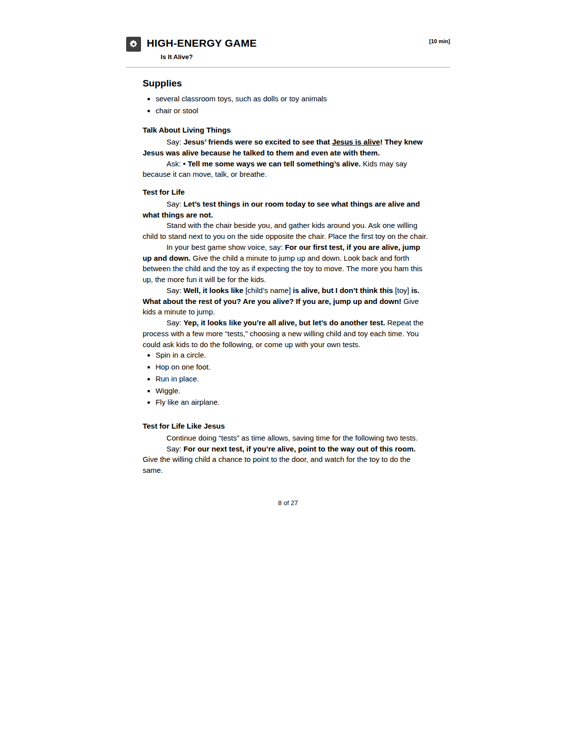HIGH-ENERGY GAME
Is It Alive?
[10 min]
Supplies
several classroom toys, such as dolls or toy animals
chair or stool
Talk About Living Things
Say: Jesus’ friends were so excited to see that Jesus is alive! They knew
Jesus was alive because he talked to them and even ate with them.
Ask: • Tell me some ways we can tell something’s alive. Kids may say
because it can move, talk, or breathe.
Test for Life
Say: Let’s test things in our room today to see what things are alive and
what things are not.
Stand with the chair beside you, and gather kids around you. Ask one willing
child to stand next to you on the side opposite the chair. Place the first toy on the chair.
In your best game show voice, say: For our first test, if you are alive, jump
up and down. Give the child a minute to jump up and down. Look back and forth
between the child and the toy as if expecting the toy to move. The more you ham this
up, the more fun it will be for the kids.
Say: Well, it looks like [child’s name] is alive, but I don’t think this [toy] is.
What about the rest of you? Are you alive? If you are, jump up and down! Give
kids a minute to jump.
Say: Yep, it looks like you’re all alive, but let’s do another test. Repeat the
process with a few more “tests,” choosing a new willing child and toy each time. You
could ask kids to do the following, or come up with your own tests.
Spin in a circle.
Hop on one foot.
Run in place.
Wiggle.
Fly like an airplane.
Test for Life Like Jesus
Continue doing “tests” as time allows, saving time for the following two tests.
Say: For our next test, if you’re alive, point to the way out of this room.
Give the willing child a chance to point to the door, and watch for the toy to do the
same.
8 of 27